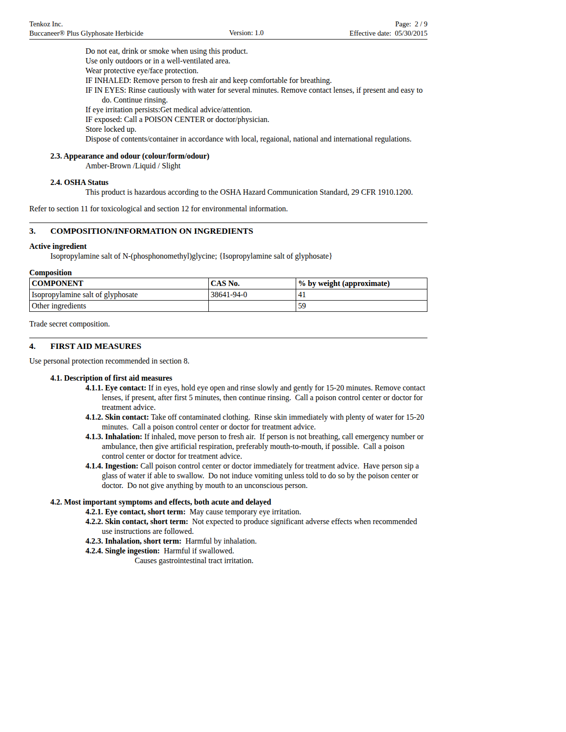Tenkoz Inc.
Buccaneer® Plus Glyphosate Herbicide
Version: 1.0
Page: 2 / 9
Effective date: 05/30/2015
Do not eat, drink or smoke when using this product.
Use only outdoors or in a well-ventilated area.
Wear protective eye/face protection.
IF INHALED: Remove person to fresh air and keep comfortable for breathing.
IF IN EYES: Rinse cautiously with water for several minutes. Remove contact lenses, if present and easy to do. Continue rinsing.
If eye irritation persists:Get medical advice/attention.
IF exposed: Call a POISON CENTER or doctor/physician.
Store locked up.
Dispose of contents/container in accordance with local, regaional, national and international regulations.
2.3. Appearance and odour (colour/form/odour)
Amber-Brown /Liquid / Slight
2.4. OSHA Status
This product is hazardous according to the OSHA Hazard Communication Standard, 29 CFR 1910.1200.
Refer to section 11 for toxicological and section 12 for environmental information.
3. COMPOSITION/INFORMATION ON INGREDIENTS
Active ingredient
Isopropylamine salt of N-(phosphonomethyl)glycine; {Isopropylamine salt of glyphosate}
Composition
| COMPONENT | CAS No. | % by weight (approximate) |
| --- | --- | --- |
| Isopropylamine salt of glyphosate | 38641-94-0 | 41 |
| Other ingredients | | 59 |
Trade secret composition.
4. FIRST AID MEASURES
Use personal protection recommended in section 8.
4.1. Description of first aid measures
4.1.1. Eye contact: If in eyes, hold eye open and rinse slowly and gently for 15-20 minutes. Remove contact lenses, if present, after first 5 minutes, then continue rinsing. Call a poison control center or doctor for treatment advice.
4.1.2. Skin contact: Take off contaminated clothing. Rinse skin immediately with plenty of water for 15-20 minutes. Call a poison control center or doctor for treatment advice.
4.1.3. Inhalation: If inhaled, move person to fresh air. If person is not breathing, call emergency number or ambulance, then give artificial respiration, preferably mouth-to-mouth, if possible. Call a poison control center or doctor for treatment advice.
4.1.4. Ingestion: Call poison control center or doctor immediately for treatment advice. Have person sip a glass of water if able to swallow. Do not induce vomiting unless told to do so by the poison center or doctor. Do not give anything by mouth to an unconscious person.
4.2. Most important symptoms and effects, both acute and delayed
4.2.1. Eye contact, short term: May cause temporary eye irritation.
4.2.2. Skin contact, short term: Not expected to produce significant adverse effects when recommended use instructions are followed.
4.2.3. Inhalation, short term: Harmful by inhalation.
4.2.4. Single ingestion: Harmful if swallowed.
Causes gastrointestinal tract irritation.